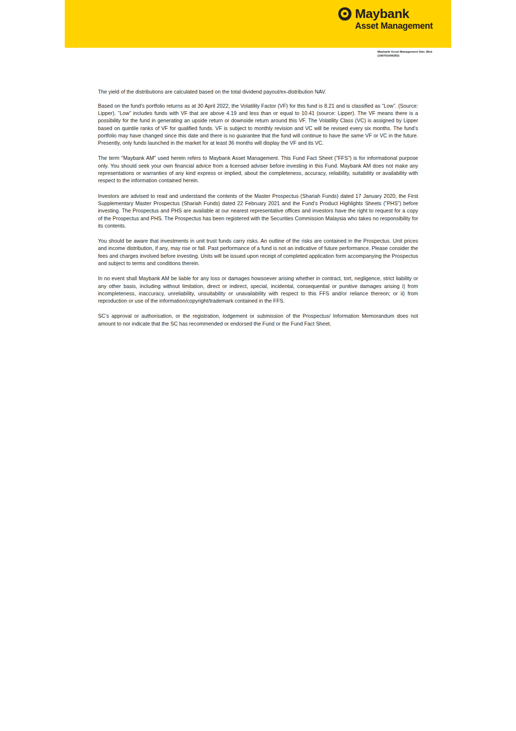Maybank
Asset Management
Maybank Asset Management Sdn. Bhd.
(199701006283)
The yield of the distributions are calculated based on the total dividend payout/ex-distribution NAV.
Based on the fund's portfolio returns as at 30 April 2022, the Volatility Factor (VF) for this fund is 8.21 and is classified as “Low”. (Source: Lipper). “Low” includes funds with VF that are above 4.19 and less than or equal to 10.41 (source: Lipper). The VF means there is a possibility for the fund in generating an upside return or downside return around this VF. The Volatility Class (VC) is assigned by Lipper based on quintile ranks of VF for qualified funds. VF is subject to monthly revision and VC will be revised every six months. The fund’s portfolio may have changed since this date and there is no guarantee that the fund will continue to have the same VF or VC in the future. Presently, only funds launched in the market for at least 36 months will display the VF and its VC.
The term "Maybank AM" used herein refers to Maybank Asset Management. This Fund Fact Sheet ("FFS") is for informational purpose only. You should seek your own financial advice from a licensed adviser before investing in this Fund. Maybank AM does not make any representations or warranties of any kind express or implied, about the completeness, accuracy, reliability, suitability or availability with respect to the information contained herein.
Investors are advised to read and understand the contents of the Master Prospectus (Shariah Funds) dated 17 January 2020, the First Supplementary Master Prospectus (Shariah Funds) dated 22 February 2021 and the Fund’s Product Highlights Sheets (“PHS”) before investing. The Prospectus and PHS are available at our nearest representative offices and investors have the right to request for a copy of the Prospectus and PHS. The Prospectus has been registered with the Securities Commission Malaysia who takes no responsibility for its contents.
You should be aware that investments in unit trust funds carry risks. An outline of the risks are contained in the Prospectus. Unit prices and income distribution, if any, may rise or fall. Past performance of a fund is not an indicative of future performance. Please consider the fees and charges involved before investing. Units will be issued upon receipt of completed application form accompanying the Prospectus and subject to terms and conditions therein.
In no event shall Maybank AM be liable for any loss or damages howsoever arising whether in contract, tort, negligence, strict liability or any other basis, including without limitation, direct or indirect, special, incidental, consequential or punitive damages arising i) from incompleteness, inaccuracy, unreliability, unsuitability or unavailability with respect to this FFS and/or reliance thereon; or ii) from reproduction or use of the information/copyright/trademark contained in the FFS.
SC’s approval or authorisation, or the registration, lodgement or submission of the Prospectus/ Information Memorandum does not amount to nor indicate that the SC has recommended or endorsed the Fund or the Fund Fact Sheet.